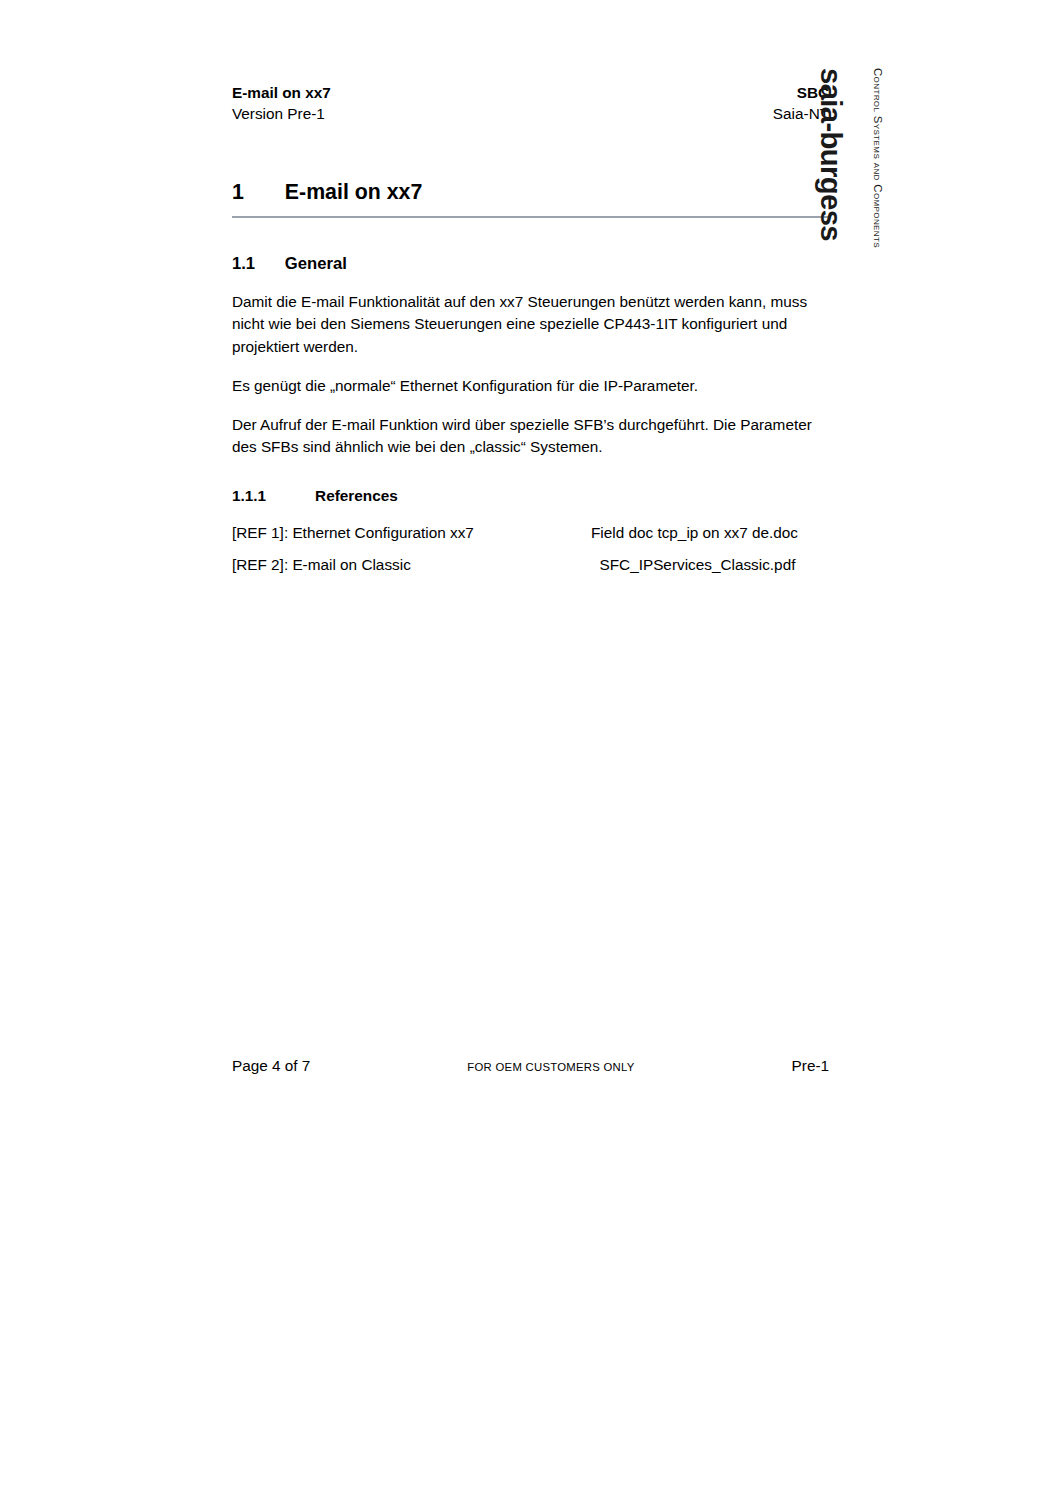saia-burgess
Control Systems and Components
E-mail on xx7
Version Pre-1
SBC
Saia-NT
1 E-mail on xx7
1.1 General
Damit die E-mail Funktionalität auf den xx7 Steuerungen benützt werden kann, muss nicht wie bei den Siemens Steuerungen eine spezielle CP443-1IT konfiguriert und projektiert werden.
Es genügt die „normale“ Ethernet Konfiguration für die IP-Parameter.
Der Aufruf der E-mail Funktion wird über spezielle SFB’s durchgeführt. Die Parameter des SFBs sind ähnlich wie bei den „classic“ Systemen.
1.1.1 References
[REF 1]: Ethernet Configuration xx7
Field doc tcp_ip on xx7 de.doc
[REF 2]: E-mail on Classic
SFC_IPServices_Classic.pdf
Page 4 of 7
FOR OEM CUSTOMERS ONLY
Pre-1